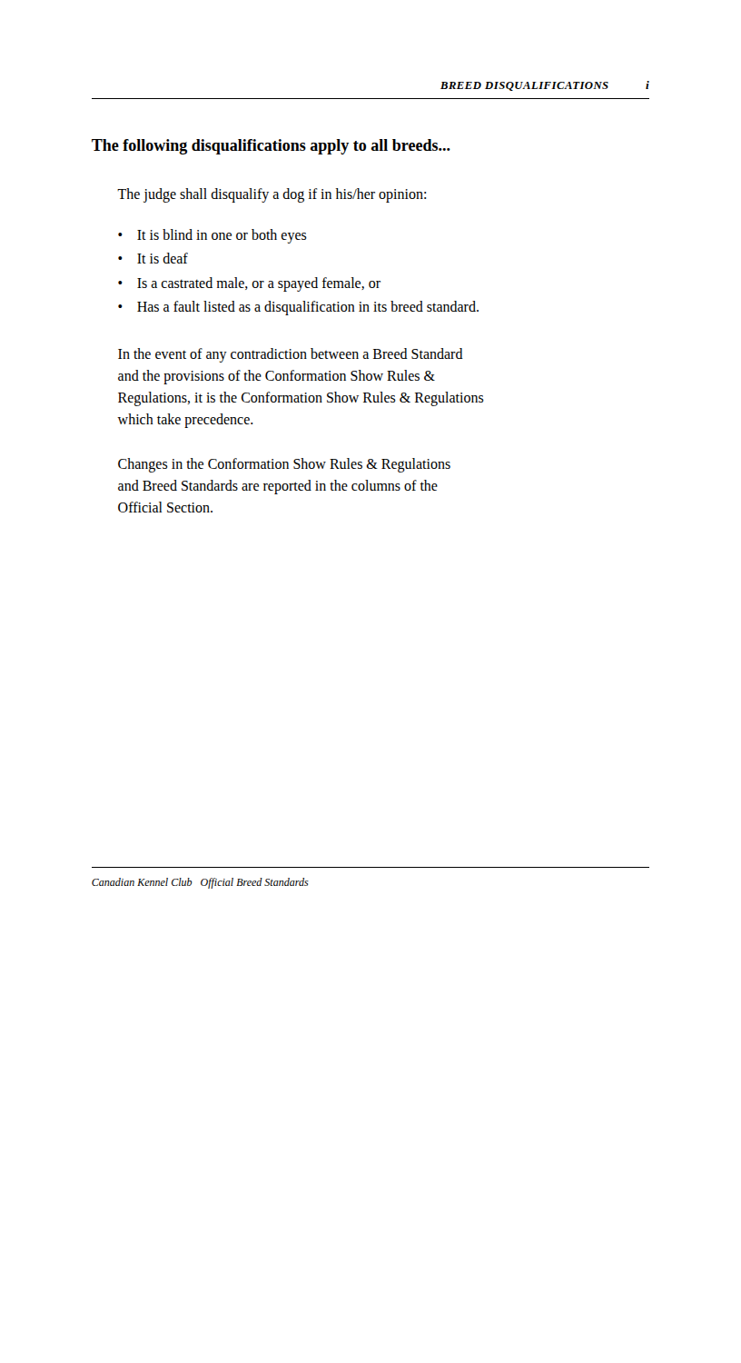Breed Disqualifications i
The following disqualifications apply to all breeds...
The judge shall disqualify a dog if in his/her opinion:
It is blind in one or both eyes
It is deaf
Is a castrated male, or a spayed female, or
Has a fault listed as a disqualification in its breed standard.
In the event of any contradiction between a Breed Standard
and the provisions of the Conformation Show Rules &
Regulations, it is the Conformation Show Rules & Regulations
which take precedence.
Changes in the Conformation Show Rules & Regulations
and Breed Standards are reported in the columns of the
Official Section.
Canadian Kennel Club Official Breed Standards